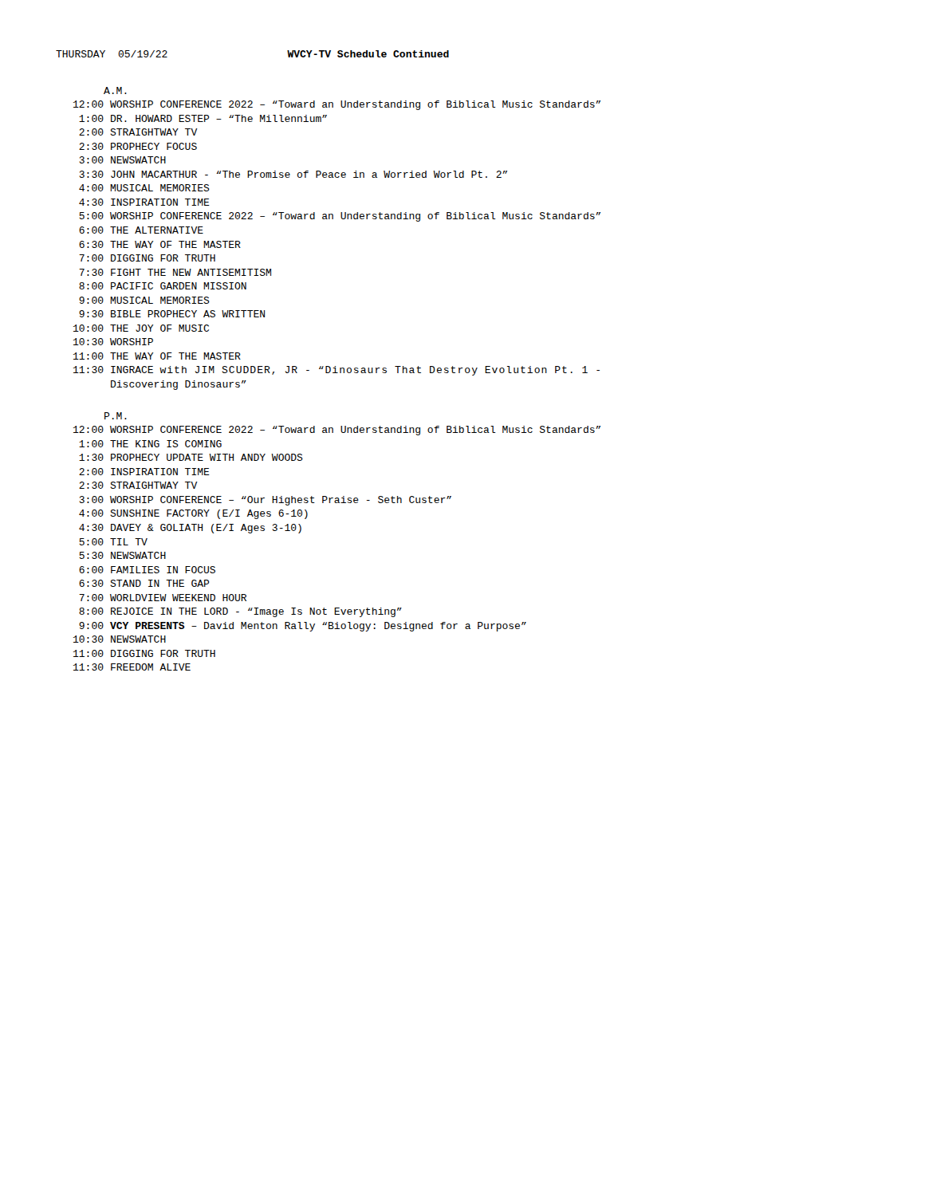THURSDAY 05/19/22 WVCY-TV Schedule Continued
A.M.
12:00 WORSHIP CONFERENCE 2022 – “Toward an Understanding of Biblical Music Standards”
1:00 DR. HOWARD ESTEP – “The Millennium”
2:00 STRAIGHTWAY TV
2:30 PROPHECY FOCUS
3:00 NEWSWATCH
3:30 JOHN MACARTHUR - “The Promise of Peace in a Worried World Pt. 2”
4:00 MUSICAL MEMORIES
4:30 INSPIRATION TIME
5:00 WORSHIP CONFERENCE 2022 – “Toward an Understanding of Biblical Music Standards”
6:00 THE ALTERNATIVE
6:30 THE WAY OF THE MASTER
7:00 DIGGING FOR TRUTH
7:30 FIGHT THE NEW ANTISEMITISM
8:00 PACIFIC GARDEN MISSION
9:00 MUSICAL MEMORIES
9:30 BIBLE PROPHECY AS WRITTEN
10:00 THE JOY OF MUSIC
10:30 WORSHIP
11:00 THE WAY OF THE MASTER
11:30 INGRACE with JIM SCUDDER, JR - “Dinosaurs That Destroy Evolution Pt. 1 -Discovering Dinosaurs”
P.M.
12:00 WORSHIP CONFERENCE 2022 – “Toward an Understanding of Biblical Music Standards”
1:00 THE KING IS COMING
1:30 PROPHECY UPDATE WITH ANDY WOODS
2:00 INSPIRATION TIME
2:30 STRAIGHTWAY TV
3:00 WORSHIP CONFERENCE – “Our Highest Praise - Seth Custer”
4:00 SUNSHINE FACTORY (E/I Ages 6-10)
4:30 DAVEY & GOLIATH (E/I Ages 3-10)
5:00 TIL TV
5:30 NEWSWATCH
6:00 FAMILIES IN FOCUS
6:30 STAND IN THE GAP
7:00 WORLDVIEW WEEKEND HOUR
8:00 REJOICE IN THE LORD - “Image Is Not Everything”
9:00 VCY PRESENTS – David Menton Rally “Biology: Designed for a Purpose”
10:30 NEWSWATCH
11:00 DIGGING FOR TRUTH
11:30 FREEDOM ALIVE